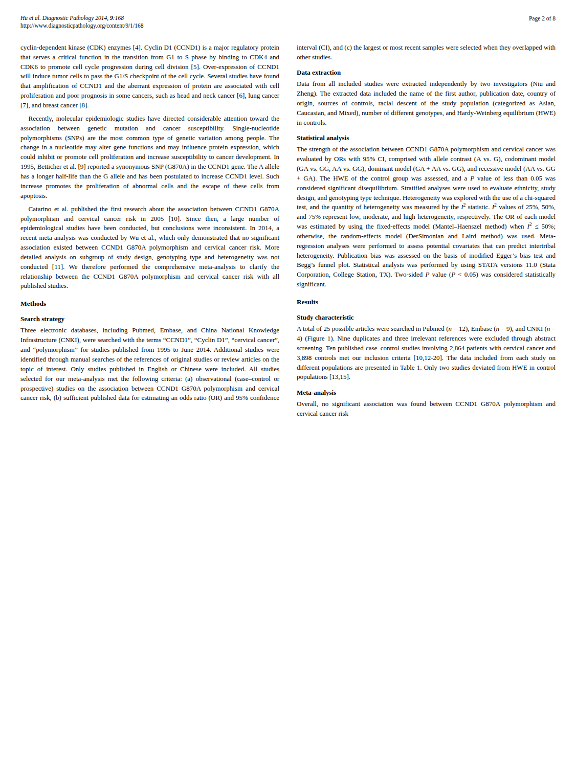Hu et al. Diagnostic Pathology 2014, 9:168
http://www.diagnosticpathology.org/content/9/1/168
Page 2 of 8
cyclin-dependent kinase (CDK) enzymes [4]. Cyclin D1 (CCND1) is a major regulatory protein that serves a critical function in the transition from G1 to S phase by binding to CDK4 and CDK6 to promote cell cycle progression during cell division [5]. Over-expression of CCND1 will induce tumor cells to pass the G1/S checkpoint of the cell cycle. Several studies have found that amplification of CCND1 and the aberrant expression of protein are associated with cell proliferation and poor prognosis in some cancers, such as head and neck cancer [6], lung cancer [7], and breast cancer [8].
Recently, molecular epidemiologic studies have directed considerable attention toward the association between genetic mutation and cancer susceptibility. Single-nucleotide polymorphisms (SNPs) are the most common type of genetic variation among people. The change in a nucleotide may alter gene functions and may influence protein expression, which could inhibit or promote cell proliferation and increase susceptibility to cancer development. In 1995, Betticher et al. [9] reported a synonymous SNP (G870A) in the CCND1 gene. The A allele has a longer half-life than the G allele and has been postulated to increase CCND1 level. Such increase promotes the proliferation of abnormal cells and the escape of these cells from apoptosis.
Catarino et al. published the first research about the association between CCND1 G870A polymorphism and cervical cancer risk in 2005 [10]. Since then, a large number of epidemiological studies have been conducted, but conclusions were inconsistent. In 2014, a recent meta-analysis was conducted by Wu et al., which only demonstrated that no significant association existed between CCND1 G870A polymorphism and cervical cancer risk. More detailed analysis on subgroup of study design, genotyping type and heterogeneity was not conducted [11]. We therefore performed the comprehensive meta-analysis to clarify the relationship between the CCND1 G870A polymorphism and cervical cancer risk with all published studies.
Methods
Search strategy
Three electronic databases, including Pubmed, Embase, and China National Knowledge Infrastructure (CNKI), were searched with the terms “CCND1”, “Cyclin D1”, “cervical cancer”, and “polymorphism” for studies published from 1995 to June 2014. Additional studies were identified through manual searches of the references of original studies or review articles on the topic of interest. Only studies published in English or Chinese were included. All studies selected for our meta-analysis met the following criteria: (a) observational (case–control or prospective) studies on the association between CCND1 G870A polymorphism and cervical cancer risk, (b) sufficient published data for estimating an odds ratio (OR) and 95% confidence interval (CI), and (c) the largest or most recent samples were selected when they overlapped with other studies.
Data extraction
Data from all included studies were extracted independently by two investigators (Niu and Zheng). The extracted data included the name of the first author, publication date, country of origin, sources of controls, racial descent of the study population (categorized as Asian, Caucasian, and Mixed), number of different genotypes, and Hardy-Weinberg equilibrium (HWE) in controls.
Statistical analysis
The strength of the association between CCND1 G870A polymorphism and cervical cancer was evaluated by ORs with 95% CI, comprised with allele contrast (A vs. G), codominant model (GA vs. GG, AA vs. GG), dominant model (GA + AA vs. GG), and recessive model (AA vs. GG + GA). The HWE of the control group was assessed, and a P value of less than 0.05 was considered significant disequilibrium. Stratified analyses were used to evaluate ethnicity, study design, and genotyping type technique. Heterogeneity was explored with the use of a chi-squared test, and the quantity of heterogeneity was measured by the I2 statistic. I2 values of 25%, 50%, and 75% represent low, moderate, and high heterogeneity, respectively. The OR of each model was estimated by using the fixed-effects model (Mantel–Haenszel method) when I2 ≤ 50%; otherwise, the random-effects model (DerSimonian and Laird method) was used. Meta-regression analyses were performed to assess potential covariates that can predict intertribal heterogeneity. Publication bias was assessed on the basis of modified Egger’s bias test and Begg’s funnel plot. Statistical analysis was performed by using STATA versions 11.0 (Stata Corporation, College Station, TX). Two-sided P value (P < 0.05) was considered statistically significant.
Results
Study characteristic
A total of 25 possible articles were searched in Pubmed (n = 12), Embase (n = 9), and CNKI (n = 4) (Figure 1). Nine duplicates and three irrelevant references were excluded through abstract screening. Ten published case–control studies involving 2,864 patients with cervical cancer and 3,898 controls met our inclusion criteria [10,12-20]. The data included from each study on different populations are presented in Table 1. Only two studies deviated from HWE in control populations [13,15].
Meta-analysis
Overall, no significant association was found between CCND1 G870A polymorphism and cervical cancer risk